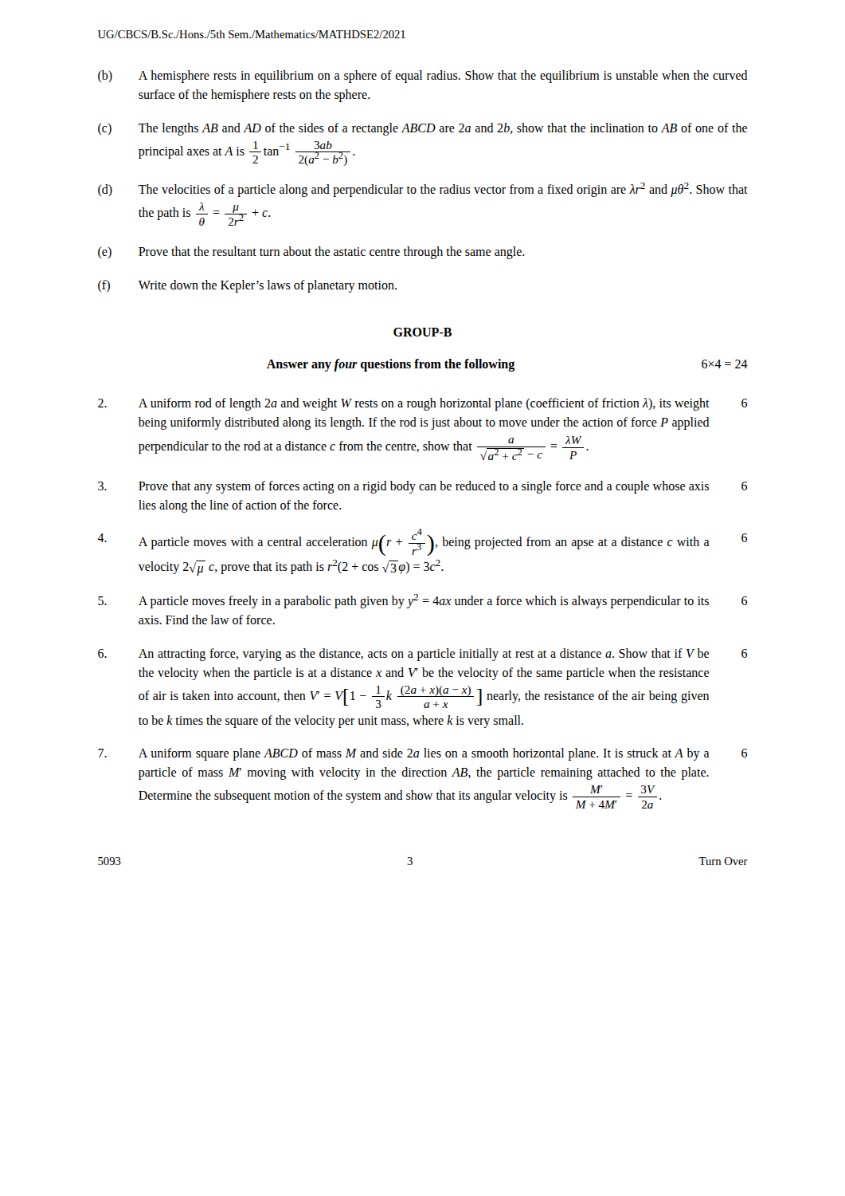UG/CBCS/B.Sc./Hons./5th Sem./Mathematics/MATHDSE2/2021
(b) A hemisphere rests in equilibrium on a sphere of equal radius. Show that the equilibrium is unstable when the curved surface of the hemisphere rests on the sphere.
(c) The lengths AB and AD of the sides of a rectangle ABCD are 2a and 2b, show that the inclination to AB of one of the principal axes at A is 12tan−1 3ab 2(a2 − b2).
(d) The velocities of a particle along and perpendicular to the radius vector from a fixed origin are λr2 and μθ2. Show that the path is λθ = μ 2r2 + c.
(e) Prove that the resultant turn about the astatic centre through the same angle.
(f) Write down the Kepler’s laws of planetary motion.
GROUP-B
Answer any four questions from the following 6×4 = 24
2. A uniform rod of length 2a and weight W rests on a rough horizontal plane (coefficient of friction λ), its weight being uniformly distributed along its length. If the rod is just about to move under the action of force P applied perpendicular to the rod at a distance c from the centre, show that a√a2 + c2 − c = λW P. 6
3. Prove that any system of forces acting on a rigid body can be reduced to a single force and a couple whose axis lies along the line of action of the force. 6
4. A particle moves with a central acceleration μ(r + c4 r3), being projected from an apse at a distance c with a velocity 2√μ c, prove that its path is r2(2 + cos √3 φ) = 3c2. 6
5. A particle moves freely in a parabolic path given by y2 = 4ax under a force which is always perpendicular to its axis. Find the law of force. 6
6. An attracting force, varying as the distance, acts on a particle initially at rest at a distance a. Show that if V be the velocity when the particle is at a distance x and V′ be the velocity of the same particle when the resistance of air is taken into account, then V′ = V[1 − 13 k (2a + x)(a − x) a + x] nearly, the resistance of the air being given to be k times the square of the velocity per unit mass, where k is very small. 6
7. A uniform square plane ABCD of mass M and side 2a lies on a smooth horizontal plane. It is struck at A by a particle of mass M′ moving with velocity in the direction AB, the particle remaining attached to the plate. Determine the subsequent motion of the system and show that its angular velocity is M′M + 4M′ = 3V 2a. 6
5093 3 Turn Over